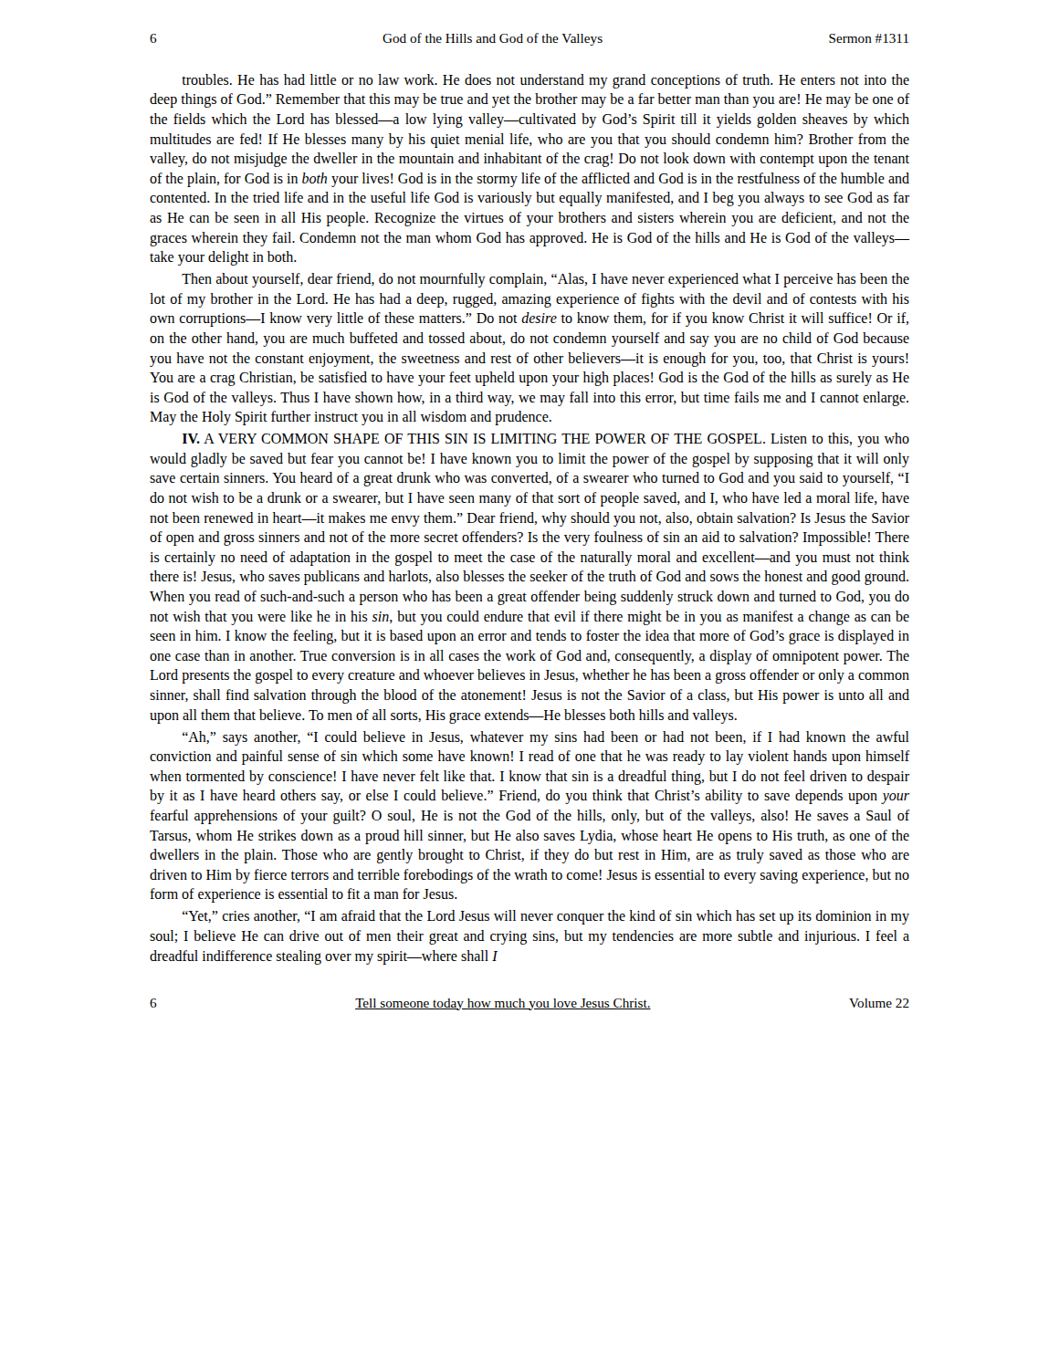6 God of the Hills and God of the Valleys Sermon #1311
troubles. He has had little or no law work. He does not understand my grand conceptions of truth. He enters not into the deep things of God.” Remember that this may be true and yet the brother may be a far better man than you are! He may be one of the fields which the Lord has blessed—a low lying valley—cultivated by God’s Spirit till it yields golden sheaves by which multitudes are fed! If He blesses many by his quiet menial life, who are you that you should condemn him? Brother from the valley, do not misjudge the dweller in the mountain and inhabitant of the crag! Do not look down with contempt upon the tenant of the plain, for God is in both your lives! God is in the stormy life of the afflicted and God is in the restfulness of the humble and contented. In the tried life and in the useful life God is variously but equally manifested, and I beg you always to see God as far as He can be seen in all His people. Recognize the virtues of your brothers and sisters wherein you are deficient, and not the graces wherein they fail. Condemn not the man whom God has approved. He is God of the hills and He is God of the valleys—take your delight in both.
Then about yourself, dear friend, do not mournfully complain, “Alas, I have never experienced what I perceive has been the lot of my brother in the Lord. He has had a deep, rugged, amazing experience of fights with the devil and of contests with his own corruptions—I know very little of these matters.” Do not desire to know them, for if you know Christ it will suffice! Or if, on the other hand, you are much buffeted and tossed about, do not condemn yourself and say you are no child of God because you have not the constant enjoyment, the sweetness and rest of other believers—it is enough for you, too, that Christ is yours! You are a crag Christian, be satisfied to have your feet upheld upon your high places! God is the God of the hills as surely as He is God of the valleys. Thus I have shown how, in a third way, we may fall into this error, but time fails me and I cannot enlarge. May the Holy Spirit further instruct you in all wisdom and prudence.
IV. A VERY COMMON SHAPE OF THIS SIN IS LIMITING THE POWER OF THE GOSPEL. Listen to this, you who would gladly be saved but fear you cannot be! I have known you to limit the power of the gospel by supposing that it will only save certain sinners. You heard of a great drunk who was converted, of a swearer who turned to God and you said to yourself, “I do not wish to be a drunk or a swearer, but I have seen many of that sort of people saved, and I, who have led a moral life, have not been renewed in heart—it makes me envy them.” Dear friend, why should you not, also, obtain salvation? Is Jesus the Savior of open and gross sinners and not of the more secret offenders? Is the very foulness of sin an aid to salvation? Impossible! There is certainly no need of adaptation in the gospel to meet the case of the naturally moral and excellent—and you must not think there is! Jesus, who saves publicans and harlots, also blesses the seeker of the truth of God and sows the honest and good ground. When you read of such-and-such a person who has been a great offender being suddenly struck down and turned to God, you do not wish that you were like he in his sin, but you could endure that evil if there might be in you as manifest a change as can be seen in him. I know the feeling, but it is based upon an error and tends to foster the idea that more of God’s grace is displayed in one case than in another. True conversion is in all cases the work of God and, consequently, a display of omnipotent power. The Lord presents the gospel to every creature and whoever believes in Jesus, whether he has been a gross offender or only a common sinner, shall find salvation through the blood of the atonement! Jesus is not the Savior of a class, but His power is unto all and upon all them that believe. To men of all sorts, His grace extends—He blesses both hills and valleys.
“Ah,” says another, “I could believe in Jesus, whatever my sins had been or had not been, if I had known the awful conviction and painful sense of sin which some have known! I read of one that he was ready to lay violent hands upon himself when tormented by conscience! I have never felt like that. I know that sin is a dreadful thing, but I do not feel driven to despair by it as I have heard others say, or else I could believe.” Friend, do you think that Christ’s ability to save depends upon your fearful apprehensions of your guilt? O soul, He is not the God of the hills, only, but of the valleys, also! He saves a Saul of Tarsus, whom He strikes down as a proud hill sinner, but He also saves Lydia, whose heart He opens to His truth, as one of the dwellers in the plain. Those who are gently brought to Christ, if they do but rest in Him, are as truly saved as those who are driven to Him by fierce terrors and terrible forebodings of the wrath to come! Jesus is essential to every saving experience, but no form of experience is essential to fit a man for Jesus.
“Yet,” cries another, “I am afraid that the Lord Jesus will never conquer the kind of sin which has set up its dominion in my soul; I believe He can drive out of men their great and crying sins, but my tendencies are more subtle and injurious. I feel a dreadful indifference stealing over my spirit—where shall I
6 Tell someone today how much you love Jesus Christ. Volume 22